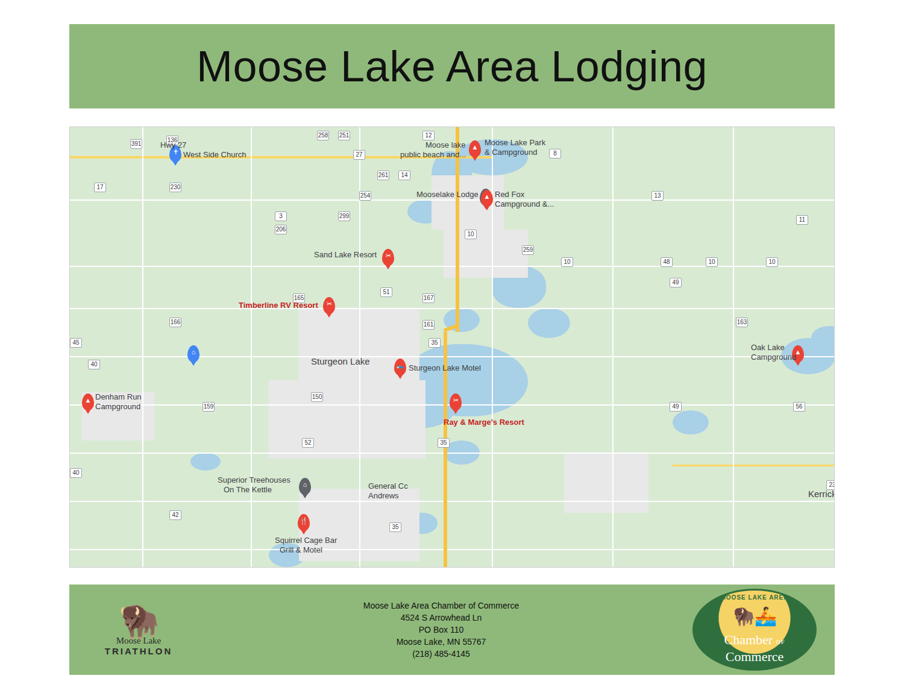Moose Lake Area Lodging
391
136
258
251
12
27
8
17
230
261
14
254
13
11
3
206
299
10
259
10
48
10
10
49
165
51
167
166
163
161
35
45
40
159
150
49
56
52
35
40
23
42
35
▲
Moose Lake Park
& Campground
Moose lake
public beach and...
✝
West Side Church
Hwy 27
▲
Mooselake Lodge
▲
Red Fox
Campground &...
✂
Sand Lake Resort
✂
Timberline RV Resort
Sturgeon Lake
⌂
🛌
Sturgeon Lake Motel
▲
Oak Lake
Campground
▲
Denham Run
Campground
✂
Ray & Marge's Resort
⌂
Superior Treehouses
On The Kettle
General Cc
Andrews
🍴
Squirrel Cage Bar
Grill & Motel
Kerrick
🦬
Moose Lake
TRIATHLON
Moose Lake Area Chamber of Commerce
4524 S Arrowhead Ln
PO Box 110
Moose Lake, MN 55767
(218) 485-4145
MOOSE LAKE AREA
🦬🚣
Chamber OF
Commerce